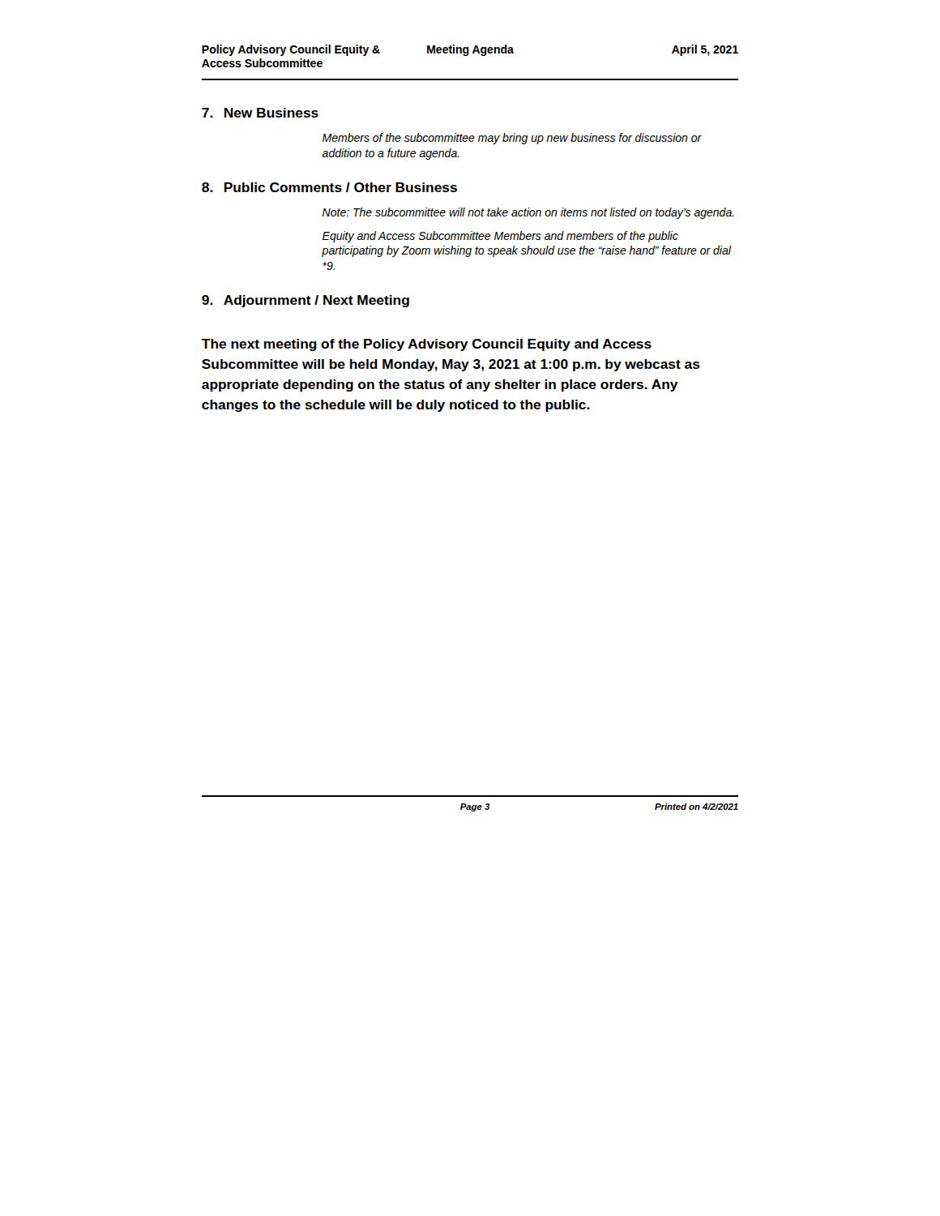Policy Advisory Council Equity &
Access Subcommittee
Meeting Agenda
April 5, 2021
7. New Business
Members of the subcommittee may bring up new business for discussion or addition to a future agenda.
8. Public Comments / Other Business
Note: The subcommittee will not take action on items not listed on today’s agenda.
Equity and Access Subcommittee Members and members of the public participating by Zoom wishing to speak should use the “raise hand” feature or dial *9.
9. Adjournment / Next Meeting
The next meeting of the Policy Advisory Council Equity and Access Subcommittee will be held Monday, May 3, 2021 at 1:00 p.m. by webcast as appropriate depending on the status of any shelter in place orders. Any changes to the schedule will be duly noticed to the public.
Page 3
Printed on 4/2/2021